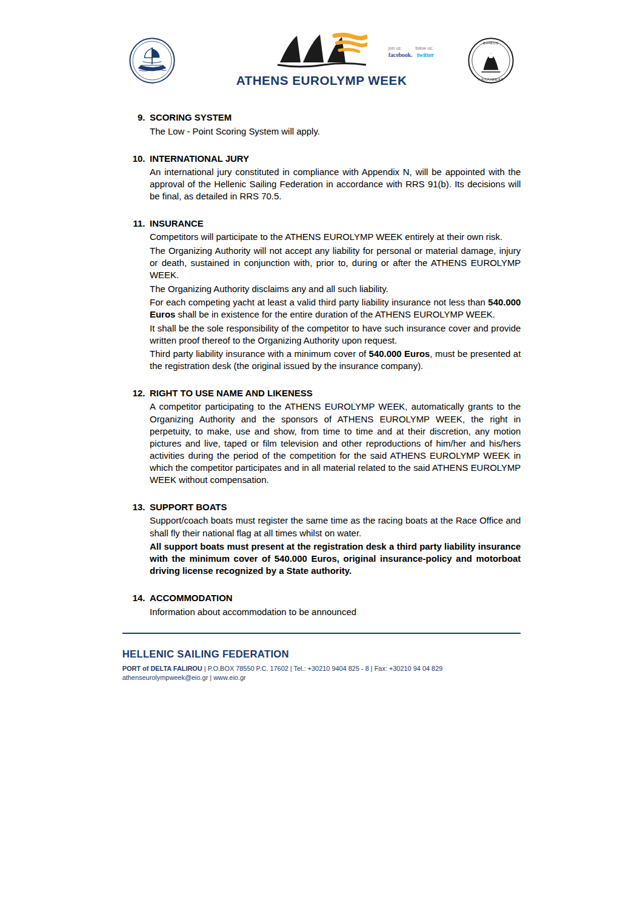join us: follow us:
facebook. twitter
ATHENS EUROLYMP WEEK
ΔΗΜΟΣ ΚΑΛΛΙΘΕΑΣ
Scoring System
The Low - Point Scoring System will apply.
International Jury
An international jury constituted in compliance with Appendix N, will be appointed with the approval of the Hellenic Sailing Federation in accordance with RRS 91(b). Its decisions will be final, as detailed in RRS 70.5.
Insurance
Competitors will participate to the ATHENS EUROLYMP WEEK entirely at their own risk.
The Organizing Authority will not accept any liability for personal or material damage, injury or death, sustained in conjunction with, prior to, during or after the ATHENS EUROLYMP WEEK.
The Organizing Authority disclaims any and all such liability.
For each competing yacht at least a valid third party liability insurance not less than 540.000 Euros shall be in existence for the entire duration of the ATHENS EUROLYMP WEEK.
It shall be the sole responsibility of the competitor to have such insurance cover and provide written proof thereof to the Organizing Authority upon request.
Third party liability insurance with a minimum cover of 540.000 Euros, must be presented at the registration desk (the original issued by the insurance company).
Right to Use Name and Likeness
A competitor participating to the ATHENS EUROLYMP WEEK, automatically grants to the Organizing Authority and the sponsors of ATHENS EUROLYMP WEEK, the right in perpetuity, to make, use and show, from time to time and at their discretion, any motion pictures and live, taped or film television and other reproductions of him/her and his/hers activities during the period of the competition for the said ATHENS EUROLYMP WEEK in which the competitor participates and in all material related to the said ATHENS EUROLYMP WEEK without compensation.
Support Boats
Support/coach boats must register the same time as the racing boats at the Race Office and shall fly their national flag at all times whilst on water.
All support boats must present at the registration desk a third party liability insurance with the minimum cover of 540.000 Euros, original insurance-policy and motorboat driving license recognized by a State authority.
Accommodation
Information about accommodation to be announced
HELLENIC SAILING FEDERATION
PORT of DELTA FALIROU | P.O.BOX 78550 P.C. 17602 | Tel.: +30210 9404 825 - 8 | Fax: +30210 94 04 829
athenseurolympweek@eio.gr | www.eio.gr